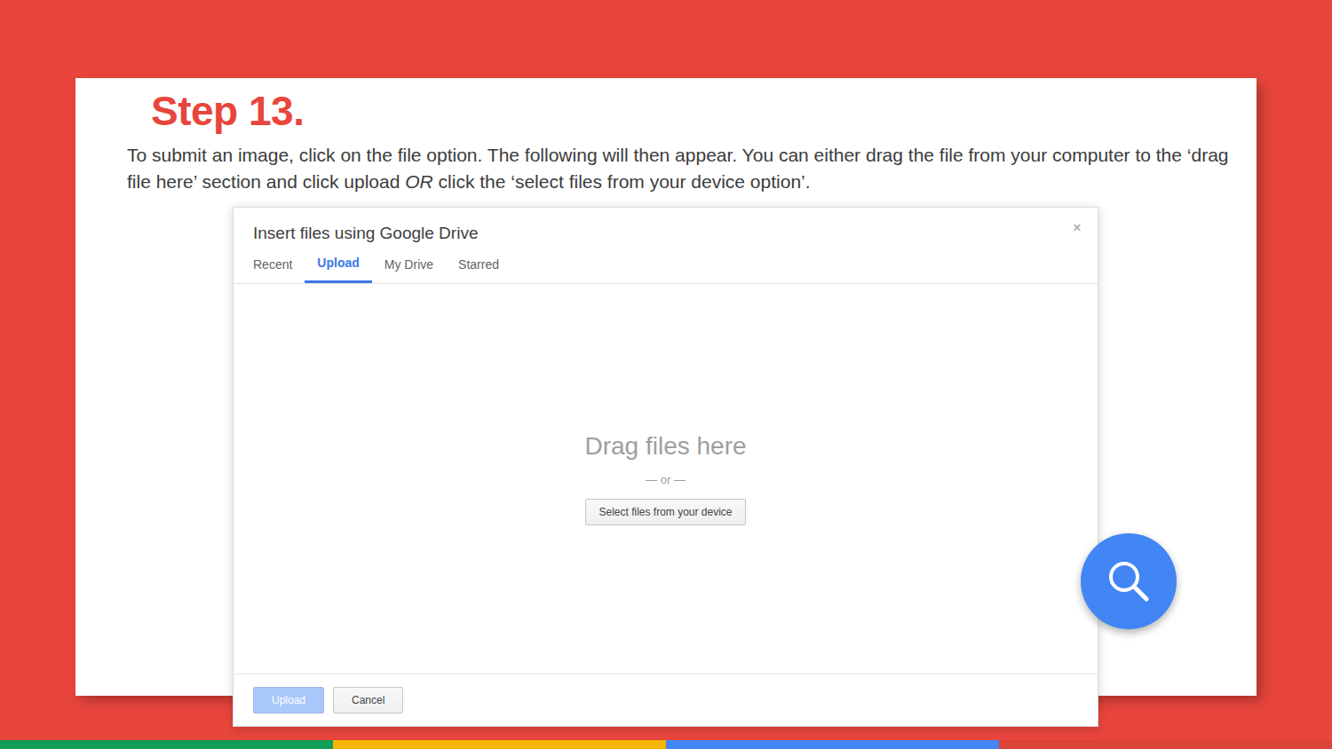Step 13.
To submit an image, click on the file option. The following will then appear. You can either drag the file from your computer to the ‘drag file here’ section and click upload OR click the ‘select files from your device option’.
Insert files using Google Drive
×
Recent Upload My Drive Starred
Drag files here
— or —
Select files from your device
Upload Cancel